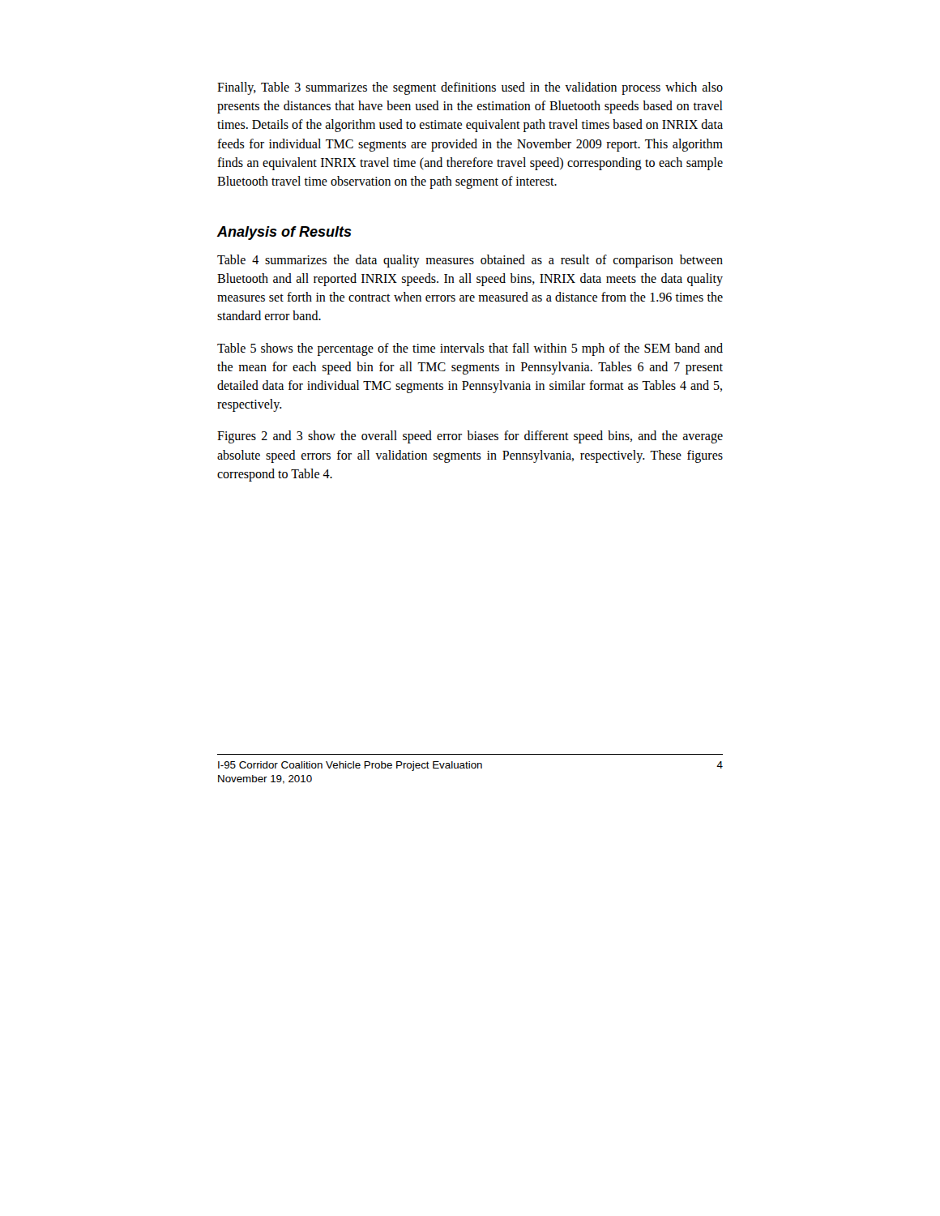Finally, Table 3 summarizes the segment definitions used in the validation process which also presents the distances that have been used in the estimation of Bluetooth speeds based on travel times. Details of the algorithm used to estimate equivalent path travel times based on INRIX data feeds for individual TMC segments are provided in the November 2009 report. This algorithm finds an equivalent INRIX travel time (and therefore travel speed) corresponding to each sample Bluetooth travel time observation on the path segment of interest.
Analysis of Results
Table 4 summarizes the data quality measures obtained as a result of comparison between Bluetooth and all reported INRIX speeds. In all speed bins, INRIX data meets the data quality measures set forth in the contract when errors are measured as a distance from the 1.96 times the standard error band.
Table 5 shows the percentage of the time intervals that fall within 5 mph of the SEM band and the mean for each speed bin for all TMC segments in Pennsylvania. Tables 6 and 7 present detailed data for individual TMC segments in Pennsylvania in similar format as Tables 4 and 5, respectively.
Figures 2 and 3 show the overall speed error biases for different speed bins, and the average absolute speed errors for all validation segments in Pennsylvania, respectively. These figures correspond to Table 4.
I-95 Corridor Coalition Vehicle Probe Project Evaluation
November 19, 2010
4